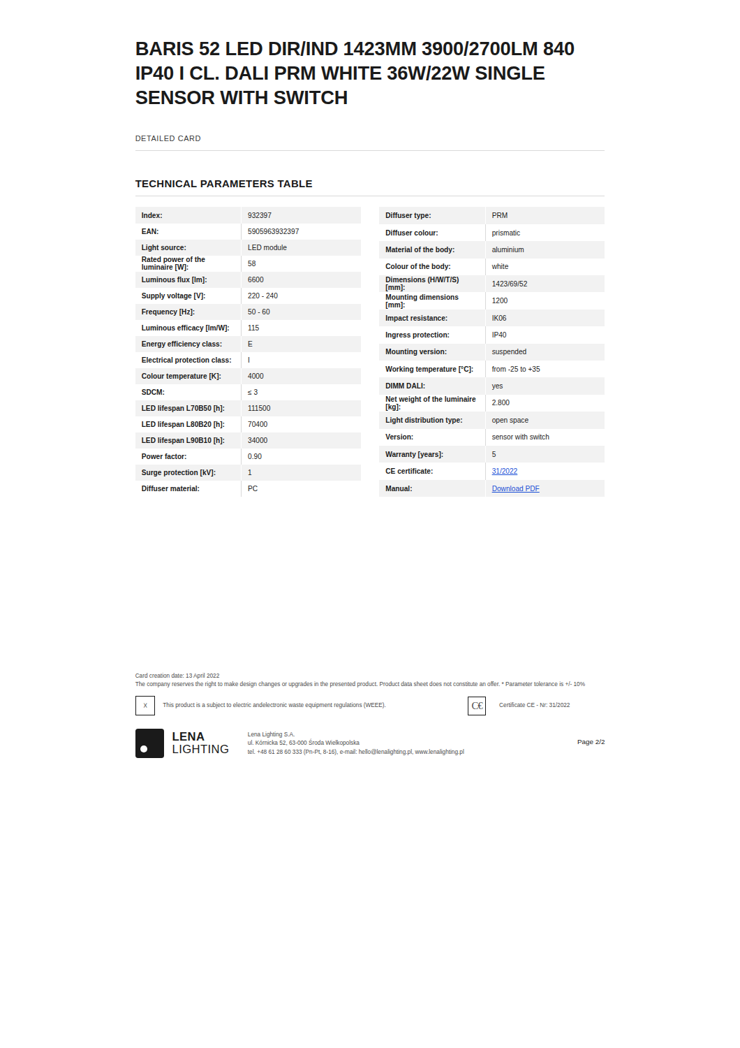BARIS 52 LED DIR/IND 1423MM 3900/2700LM 840 IP40 I CL. DALI PRM WHITE 36W/22W SINGLE SENSOR WITH SWITCH
Detailed card
Technical parameters table
| Index: | 932397 |
| EAN: | 5905963932397 |
| Light source: | LED module |
| Rated power of the luminaire [W]: | 58 |
| Luminous flux [lm]: | 6600 |
| Supply voltage [V]: | 220 - 240 |
| Frequency [Hz]: | 50 - 60 |
| Luminous efficacy [lm/W]: | 115 |
| Energy efficiency class: | E |
| Electrical protection class: | I |
| Colour temperature [K]: | 4000 |
| SDCM: | ≤ 3 |
| LED lifespan L70B50 [h]: | 111500 |
| LED lifespan L80B20 [h]: | 70400 |
| LED lifespan L90B10 [h]: | 34000 |
| Power factor: | 0.90 |
| Surge protection [kV]: | 1 |
| Diffuser material: | PC |
| Diffuser type: | PRM |
| Diffuser colour: | prismatic |
| Material of the body: | aluminium |
| Colour of the body: | white |
| Dimensions (H/W/T/S) [mm]: | 1423/69/52 |
| Mounting dimensions [mm]: | 1200 |
| Impact resistance: | IK06 |
| Ingress protection: | IP40 |
| Mounting version: | suspended |
| Working temperature [°C]: | from -25 to +35 |
| DIMM DALI: | yes |
| Net weight of the luminaire [kg]: | 2.800 |
| Light distribution type: | open space |
| Version: | sensor with switch |
| Warranty [years]: | 5 |
| CE certificate: | 31/2022 |
| Manual: | Download PDF |
Card creation date: 13 April 2022
The company reserves the right to make design changes or upgrades in the presented product. Product data sheet does not constitute an offer. * Parameter tolerance is +/- 10%
☓
This product is a subject to electric andelectronic waste equipment regulations (WEEE).
C€
Certificate CE - Nr: 31/2022
LENA LIGHTING
Lena Lighting S.A.
ul. Kórnicka 52, 63-000 Środa Wielkopolska
tel. +48 61 28 60 333 (Pn-Pt, 8-16), e-mail: hello@lenalighting.pl, www.lenalighting.pl
Page 2/2